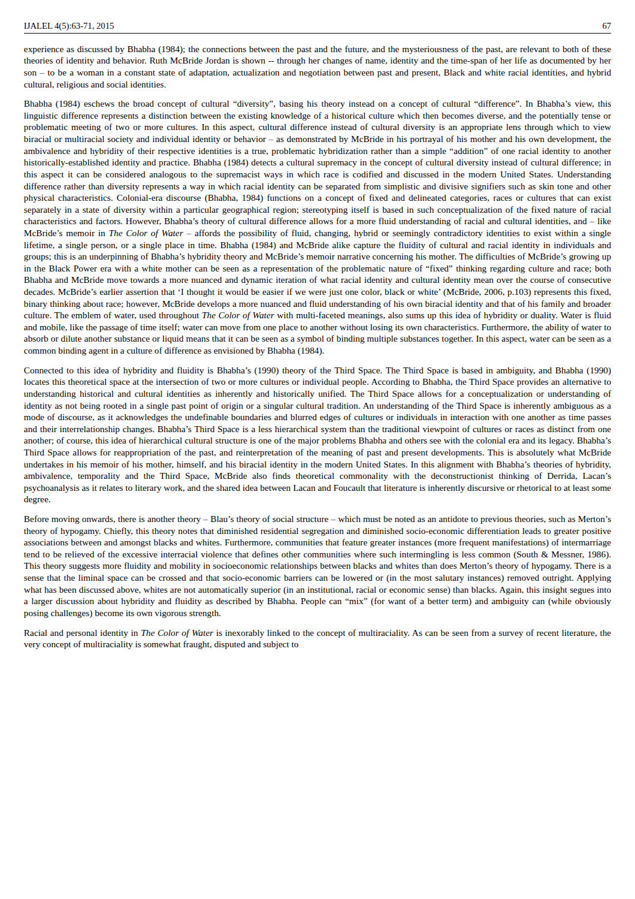IJALEL 4(5):63-71, 2015 67
experience as discussed by Bhabha (1984); the connections between the past and the future, and the mysteriousness of the past, are relevant to both of these theories of identity and behavior. Ruth McBride Jordan is shown -- through her changes of name, identity and the time-span of her life as documented by her son – to be a woman in a constant state of adaptation, actualization and negotiation between past and present, Black and white racial identities, and hybrid cultural, religious and social identities.
Bhabha (1984) eschews the broad concept of cultural “diversity”, basing his theory instead on a concept of cultural “difference”. In Bhabha’s view, this linguistic difference represents a distinction between the existing knowledge of a historical culture which then becomes diverse, and the potentially tense or problematic meeting of two or more cultures. In this aspect, cultural difference instead of cultural diversity is an appropriate lens through which to view biracial or multiracial society and individual identity or behavior – as demonstrated by McBride in his portrayal of his mother and his own development, the ambivalence and hybridity of their respective identities is a true, problematic hybridization rather than a simple “addition” of one racial identity to another historically-established identity and practice. Bhabha (1984) detects a cultural supremacy in the concept of cultural diversity instead of cultural difference; in this aspect it can be considered analogous to the supremacist ways in which race is codified and discussed in the modern United States. Understanding difference rather than diversity represents a way in which racial identity can be separated from simplistic and divisive signifiers such as skin tone and other physical characteristics. Colonial-era discourse (Bhabha, 1984) functions on a concept of fixed and delineated categories, races or cultures that can exist separately in a state of diversity within a particular geographical region; stereotyping itself is based in such conceptualization of the fixed nature of racial characteristics and factors. However, Bhabha’s theory of cultural difference allows for a more fluid understanding of racial and cultural identities, and – like McBride’s memoir in The Color of Water – affords the possibility of fluid, changing, hybrid or seemingly contradictory identities to exist within a single lifetime, a single person, or a single place in time. Bhabha (1984) and McBride alike capture the fluidity of cultural and racial identity in individuals and groups; this is an underpinning of Bhabha’s hybridity theory and McBride’s memoir narrative concerning his mother. The difficulties of McBride’s growing up in the Black Power era with a white mother can be seen as a representation of the problematic nature of “fixed” thinking regarding culture and race; both Bhabha and McBride move towards a more nuanced and dynamic iteration of what racial identity and cultural identity mean over the course of consecutive decades. McBride’s earlier assertion that ‘I thought it would be easier if we were just one color, black or white’ (McBride, 2006, p.103) represents this fixed, binary thinking about race; however, McBride develops a more nuanced and fluid understanding of his own biracial identity and that of his family and broader culture. The emblem of water, used throughout The Color of Water with multi-faceted meanings, also sums up this idea of hybridity or duality. Water is fluid and mobile, like the passage of time itself; water can move from one place to another without losing its own characteristics. Furthermore, the ability of water to absorb or dilute another substance or liquid means that it can be seen as a symbol of binding multiple substances together. In this aspect, water can be seen as a common binding agent in a culture of difference as envisioned by Bhabha (1984).
Connected to this idea of hybridity and fluidity is Bhabha’s (1990) theory of the Third Space. The Third Space is based in ambiguity, and Bhabha (1990) locates this theoretical space at the intersection of two or more cultures or individual people. According to Bhabha, the Third Space provides an alternative to understanding historical and cultural identities as inherently and historically unified. The Third Space allows for a conceptualization or understanding of identity as not being rooted in a single past point of origin or a singular cultural tradition. An understanding of the Third Space is inherently ambiguous as a mode of discourse, as it acknowledges the undefinable boundaries and blurred edges of cultures or individuals in interaction with one another as time passes and their interrelationship changes. Bhabha’s Third Space is a less hierarchical system than the traditional viewpoint of cultures or races as distinct from one another; of course, this idea of hierarchical cultural structure is one of the major problems Bhabha and others see with the colonial era and its legacy. Bhabha’s Third Space allows for reappropriation of the past, and reinterpretation of the meaning of past and present developments. This is absolutely what McBride undertakes in his memoir of his mother, himself, and his biracial identity in the modern United States. In this alignment with Bhabha’s theories of hybridity, ambivalence, temporality and the Third Space, McBride also finds theoretical commonality with the deconstructionist thinking of Derrida, Lacan’s psychoanalysis as it relates to literary work, and the shared idea between Lacan and Foucault that literature is inherently discursive or rhetorical to at least some degree.
Before moving onwards, there is another theory – Blau’s theory of social structure – which must be noted as an antidote to previous theories, such as Merton’s theory of hypogamy. Chiefly, this theory notes that diminished residential segregation and diminished socio-economic differentiation leads to greater positive associations between and amongst blacks and whites. Furthermore, communities that feature greater instances (more frequent manifestations) of intermarriage tend to be relieved of the excessive interracial violence that defines other communities where such intermingling is less common (South & Messner, 1986). This theory suggests more fluidity and mobility in socioeconomic relationships between blacks and whites than does Merton’s theory of hypogamy. There is a sense that the liminal space can be crossed and that socio-economic barriers can be lowered or (in the most salutary instances) removed outright. Applying what has been discussed above, whites are not automatically superior (in an institutional, racial or economic sense) than blacks. Again, this insight segues into a larger discussion about hybridity and fluidity as described by Bhabha. People can “mix” (for want of a better term) and ambiguity can (while obviously posing challenges) become its own vigorous strength.
Racial and personal identity in The Color of Water is inexorably linked to the concept of multiraciality. As can be seen from a survey of recent literature, the very concept of multiraciality is somewhat fraught, disputed and subject to